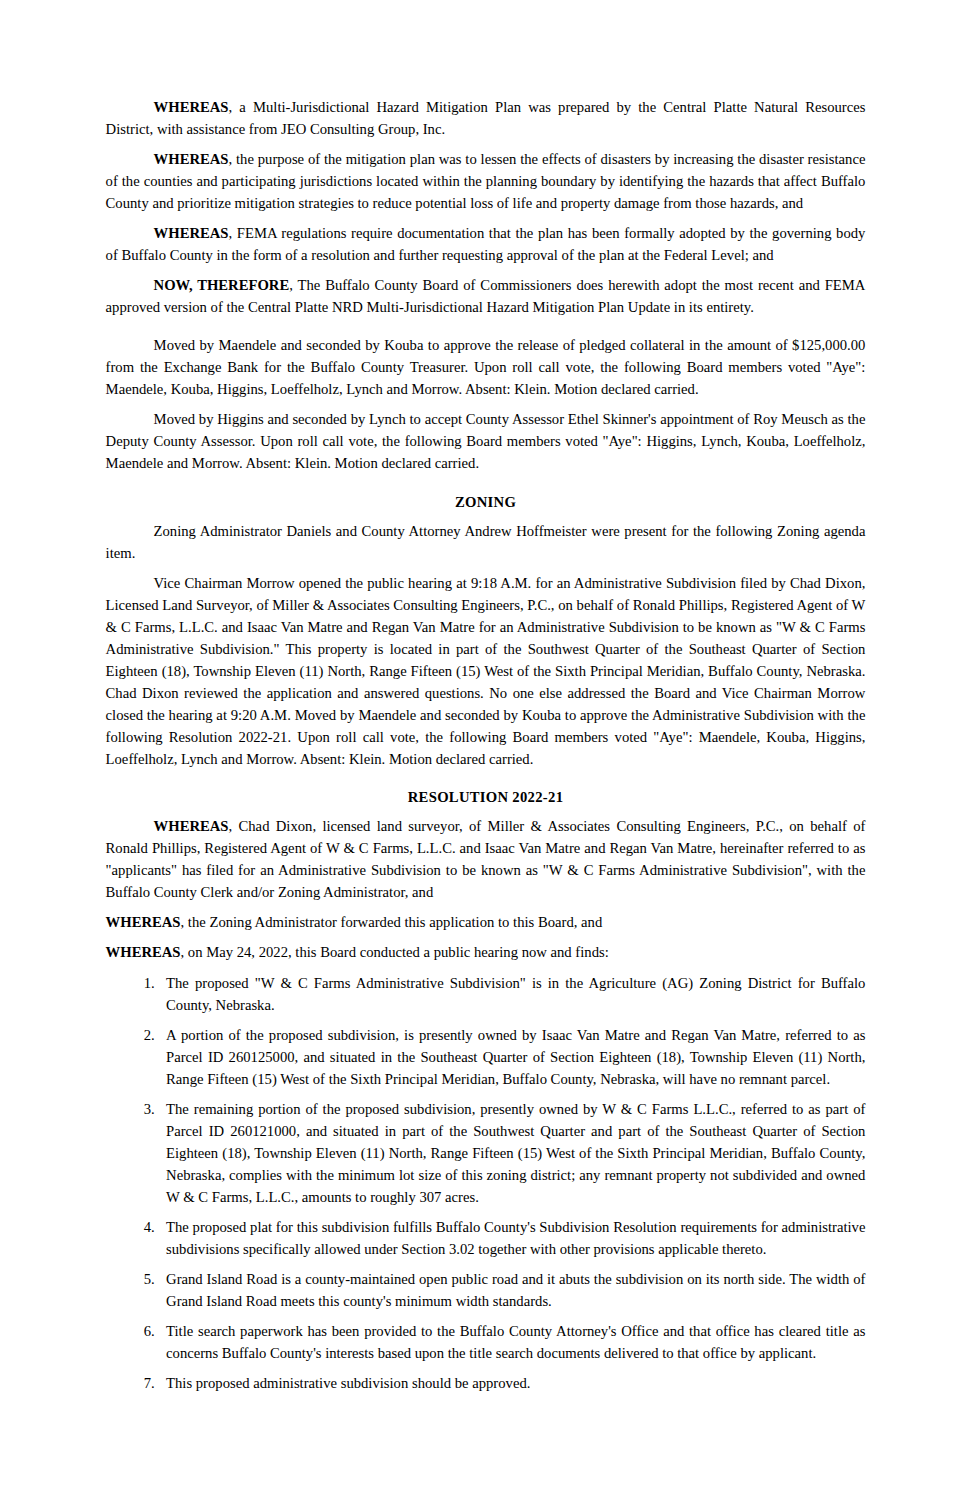WHEREAS, a Multi-Jurisdictional Hazard Mitigation Plan was prepared by the Central Platte Natural Resources District, with assistance from JEO Consulting Group, Inc.
WHEREAS, the purpose of the mitigation plan was to lessen the effects of disasters by increasing the disaster resistance of the counties and participating jurisdictions located within the planning boundary by identifying the hazards that affect Buffalo County and prioritize mitigation strategies to reduce potential loss of life and property damage from those hazards, and
WHEREAS, FEMA regulations require documentation that the plan has been formally adopted by the governing body of Buffalo County in the form of a resolution and further requesting approval of the plan at the Federal Level; and
NOW, THEREFORE, The Buffalo County Board of Commissioners does herewith adopt the most recent and FEMA approved version of the Central Platte NRD Multi-Jurisdictional Hazard Mitigation Plan Update in its entirety.
Moved by Maendele and seconded by Kouba to approve the release of pledged collateral in the amount of $125,000.00 from the Exchange Bank for the Buffalo County Treasurer. Upon roll call vote, the following Board members voted "Aye": Maendele, Kouba, Higgins, Loeffelholz, Lynch and Morrow. Absent: Klein. Motion declared carried.
Moved by Higgins and seconded by Lynch to accept County Assessor Ethel Skinner's appointment of Roy Meusch as the Deputy County Assessor. Upon roll call vote, the following Board members voted "Aye": Higgins, Lynch, Kouba, Loeffelholz, Maendele and Morrow. Absent: Klein. Motion declared carried.
ZONING
Zoning Administrator Daniels and County Attorney Andrew Hoffmeister were present for the following Zoning agenda item.
Vice Chairman Morrow opened the public hearing at 9:18 A.M. for an Administrative Subdivision filed by Chad Dixon, Licensed Land Surveyor, of Miller & Associates Consulting Engineers, P.C., on behalf of Ronald Phillips, Registered Agent of W & C Farms, L.L.C. and Isaac Van Matre and Regan Van Matre for an Administrative Subdivision to be known as "W & C Farms Administrative Subdivision." This property is located in part of the Southwest Quarter of the Southeast Quarter of Section Eighteen (18), Township Eleven (11) North, Range Fifteen (15) West of the Sixth Principal Meridian, Buffalo County, Nebraska. Chad Dixon reviewed the application and answered questions. No one else addressed the Board and Vice Chairman Morrow closed the hearing at 9:20 A.M. Moved by Maendele and seconded by Kouba to approve the Administrative Subdivision with the following Resolution 2022-21. Upon roll call vote, the following Board members voted "Aye": Maendele, Kouba, Higgins, Loeffelholz, Lynch and Morrow. Absent: Klein. Motion declared carried.
RESOLUTION 2022-21
WHEREAS, Chad Dixon, licensed land surveyor, of Miller & Associates Consulting Engineers, P.C., on behalf of Ronald Phillips, Registered Agent of W & C Farms, L.L.C. and Isaac Van Matre and Regan Van Matre, hereinafter referred to as "applicants" has filed for an Administrative Subdivision to be known as "W & C Farms Administrative Subdivision", with the Buffalo County Clerk and/or Zoning Administrator, and
WHEREAS, the Zoning Administrator forwarded this application to this Board, and
WHEREAS, on May 24, 2022, this Board conducted a public hearing now and finds:
The proposed "W & C Farms Administrative Subdivision" is in the Agriculture (AG) Zoning District for Buffalo County, Nebraska.
A portion of the proposed subdivision, is presently owned by Isaac Van Matre and Regan Van Matre, referred to as Parcel ID 260125000, and situated in the Southeast Quarter of Section Eighteen (18), Township Eleven (11) North, Range Fifteen (15) West of the Sixth Principal Meridian, Buffalo County, Nebraska, will have no remnant parcel.
The remaining portion of the proposed subdivision, presently owned by W & C Farms L.L.C., referred to as part of Parcel ID 260121000, and situated in part of the Southwest Quarter and part of the Southeast Quarter of Section Eighteen (18), Township Eleven (11) North, Range Fifteen (15) West of the Sixth Principal Meridian, Buffalo County, Nebraska, complies with the minimum lot size of this zoning district; any remnant property not subdivided and owned W & C Farms, L.L.C., amounts to roughly 307 acres.
The proposed plat for this subdivision fulfills Buffalo County's Subdivision Resolution requirements for administrative subdivisions specifically allowed under Section 3.02 together with other provisions applicable thereto.
Grand Island Road is a county-maintained open public road and it abuts the subdivision on its north side. The width of Grand Island Road meets this county's minimum width standards.
Title search paperwork has been provided to the Buffalo County Attorney's Office and that office has cleared title as concerns Buffalo County's interests based upon the title search documents delivered to that office by applicant.
This proposed administrative subdivision should be approved.